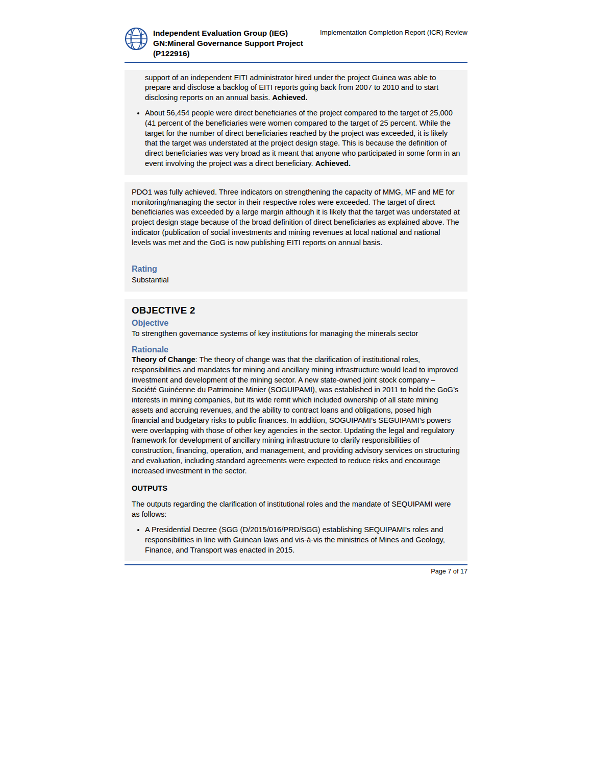Independent Evaluation Group (IEG)
GN:Mineral Governance Support Project (P122916)
Implementation Completion Report (ICR) Review
support of an independent EITI administrator hired under the project Guinea was able to prepare and disclose a backlog of EITI reports going back from 2007 to 2010 and to start disclosing reports on an annual basis. Achieved.
About 56,454 people were direct beneficiaries of the project compared to the target of 25,000 (41 percent of the beneficiaries were women compared to the target of 25 percent. While the target for the number of direct beneficiaries reached by the project was exceeded, it is likely that the target was understated at the project design stage. This is because the definition of direct beneficiaries was very broad as it meant that anyone who participated in some form in an event involving the project was a direct beneficiary. Achieved.
PDO1 was fully achieved. Three indicators on strengthening the capacity of MMG, MF and ME for monitoring/managing the sector in their respective roles were exceeded. The target of direct beneficiaries was exceeded by a large margin although it is likely that the target was understated at project design stage because of the broad definition of direct beneficiaries as explained above. The indicator (publication of social investments and mining revenues at local national and national levels was met and the GoG is now publishing EITI reports on annual basis.
Rating
Substantial
OBJECTIVE 2
Objective
To strengthen governance systems of key institutions for managing the minerals sector
Rationale
Theory of Change: The theory of change was that the clarification of institutional roles, responsibilities and mandates for mining and ancillary mining infrastructure would lead to improved investment and development of the mining sector. A new state-owned joint stock company – Société Guinéenne du Patrimoine Minier (SOGUIPAMI), was established in 2011 to hold the GoG’s interests in mining companies, but its wide remit which included ownership of all state mining assets and accruing revenues, and the ability to contract loans and obligations, posed high financial and budgetary risks to public finances. In addition, SOGUIPAMI’s SEGUIPAMI’s powers were overlapping with those of other key agencies in the sector. Updating the legal and regulatory framework for development of ancillary mining infrastructure to clarify responsibilities of construction, financing, operation, and management, and providing advisory services on structuring and evaluation, including standard agreements were expected to reduce risks and encourage increased investment in the sector.
OUTPUTS
The outputs regarding the clarification of institutional roles and the mandate of SEQUIPAMI were as follows:
A Presidential Decree (SGG (D/2015/016/PRD/SGG) establishing SEQUIPAMI’s roles and responsibilities in line with Guinean laws and vis-à-vis the ministries of Mines and Geology, Finance, and Transport was enacted in 2015.
Page 7 of 17